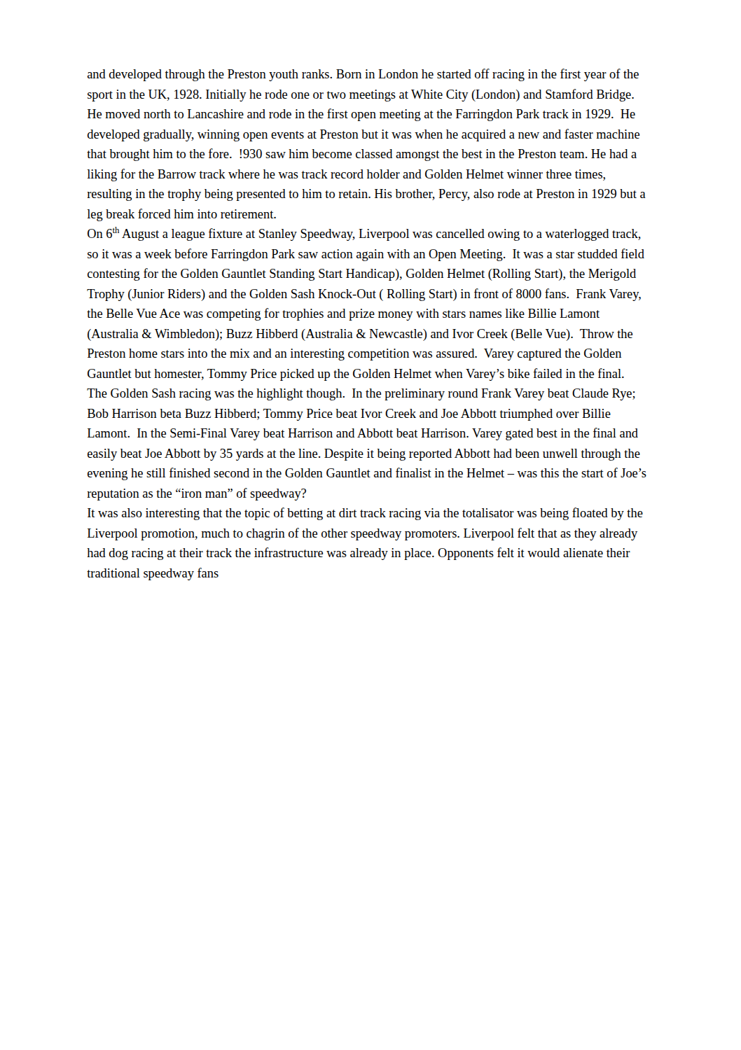and developed through the Preston youth ranks. Born in London he started off racing in the first year of the sport in the UK, 1928. Initially he rode one or two meetings at White City (London) and Stamford Bridge. He moved north to Lancashire and rode in the first open meeting at the Farringdon Park track in 1929. He developed gradually, winning open events at Preston but it was when he acquired a new and faster machine that brought him to the fore. !930 saw him become classed amongst the best in the Preston team. He had a liking for the Barrow track where he was track record holder and Golden Helmet winner three times, resulting in the trophy being presented to him to retain. His brother, Percy, also rode at Preston in 1929 but a leg break forced him into retirement.
On 6th August a league fixture at Stanley Speedway, Liverpool was cancelled owing to a waterlogged track, so it was a week before Farringdon Park saw action again with an Open Meeting. It was a star studded field contesting for the Golden Gauntlet Standing Start Handicap), Golden Helmet (Rolling Start), the Merigold Trophy (Junior Riders) and the Golden Sash Knock-Out ( Rolling Start) in front of 8000 fans. Frank Varey, the Belle Vue Ace was competing for trophies and prize money with stars names like Billie Lamont (Australia & Wimbledon); Buzz Hibberd (Australia & Newcastle) and Ivor Creek (Belle Vue). Throw the Preston home stars into the mix and an interesting competition was assured. Varey captured the Golden Gauntlet but homester, Tommy Price picked up the Golden Helmet when Varey’s bike failed in the final.
The Golden Sash racing was the highlight though. In the preliminary round Frank Varey beat Claude Rye; Bob Harrison beta Buzz Hibberd; Tommy Price beat Ivor Creek and Joe Abbott triumphed over Billie Lamont. In the Semi-Final Varey beat Harrison and Abbott beat Harrison. Varey gated best in the final and easily beat Joe Abbott by 35 yards at the line. Despite it being reported Abbott had been unwell through the evening he still finished second in the Golden Gauntlet and finalist in the Helmet – was this the start of Joe’s reputation as the “iron man” of speedway?
It was also interesting that the topic of betting at dirt track racing via the totalisator was being floated by the Liverpool promotion, much to chagrin of the other speedway promoters. Liverpool felt that as they already had dog racing at their track the infrastructure was already in place. Opponents felt it would alienate their traditional speedway fans